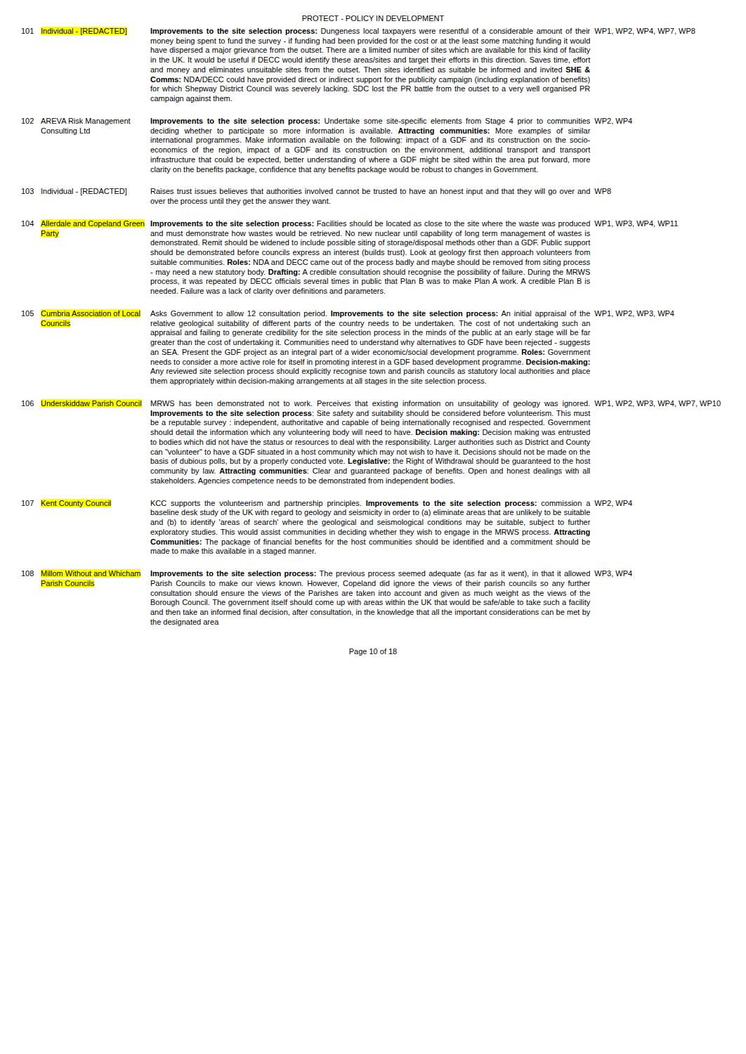PROTECT - POLICY IN DEVELOPMENT
| 101 | Individual - [REDACTED] | Improvements to the site selection process: Dungeness local taxpayers were resentful of a considerable amount of their money being spent to fund the survey - if funding had been provided for the cost or at the least some matching funding it would have dispersed a major grievance from the outset. There are a limited number of sites which are available for this kind of facility in the UK. It would be useful if DECC would identify these areas/sites and target their efforts in this direction. Saves time, effort and money and eliminates unsuitable sites from the outset. Then sites identified as suitable be informed and invited SHE & Comms: NDA/DECC could have provided direct or indirect support for the publicity campaign (including explanation of benefits) for which Shepway District Council was severely lacking. SDC lost the PR battle from the outset to a very well organised PR campaign against them. | WP1, WP2, WP4, WP7, WP8 |
| 102 | AREVA Risk Management Consulting Ltd | Improvements to the site selection process: Undertake some site-specific elements from Stage 4 prior to communities deciding whether to participate so more information is available. Attracting communities: More examples of similar international programmes. Make information available on the following: impact of a GDF and its construction on the socio-economics of the region, impact of a GDF and its construction on the environment, additional transport and transport infrastructure that could be expected, better understanding of where a GDF might be sited within the area put forward, more clarity on the benefits package, confidence that any benefits package would be robust to changes in Government. | WP2, WP4 |
| 103 | Individual - [REDACTED] | Raises trust issues believes that authorities involved cannot be trusted to have an honest input and that they will go over and over the process until they get the answer they want. | WP8 |
| 104 | Allerdale and Copeland Green Party | Improvements to the site selection process: Facilities should be located as close to the site where the waste was produced and must demonstrate how wastes would be retrieved. No new nuclear until capability of long term management of wastes is demonstrated. Remit should be widened to include possible siting of storage/disposal methods other than a GDF. Public support should be demonstrated before councils express an interest (builds trust). Look at geology first then approach volunteers from suitable communities. Roles: NDA and DECC came out of the process badly and maybe should be removed from siting process - may need a new statutory body. Drafting: A credible consultation should recognise the possibility of failure. During the MRWS process, it was repeated by DECC officials several times in public that Plan B was to make Plan A work. A credible Plan B is needed. Failure was a lack of clarity over definitions and parameters. | WP1, WP3, WP4, WP11 |
| 105 | Cumbria Association of Local Councils | Asks Government to allow 12 consultation period. Improvements to the site selection process: An initial appraisal of the relative geological suitability of different parts of the country needs to be undertaken. The cost of not undertaking such an appraisal and failing to generate credibility for the site selection process in the minds of the public at an early stage will be far greater than the cost of undertaking it. Communities need to understand why alternatives to GDF have been rejected - suggests an SEA. Present the GDF project as an integral part of a wider economic/social development programme. Roles: Government needs to consider a more active role for itself in promoting interest in a GDF based development programme. Decision-making: Any reviewed site selection process should explicitly recognise town and parish councils as statutory local authorities and place them appropriately within decision-making arrangements at all stages in the site selection process. | WP1, WP2, WP3, WP4 |
| 106 | Underskiddaw Parish Council | MRWS has been demonstrated not to work. Perceives that existing information on unsuitability of geology was ignored. Improvements to the site selection process : Site safety and suitability should be considered before volunteerism. This must be a reputable survey : independent, authoritative and capable of being internationally recognised and respected. Government should detail the information which any volunteering body will need to have. Decision making: Decision making was entrusted to bodies which did not have the status or resources to deal with the responsibility. Larger authorities such as District and County can "volunteer" to have a GDF situated in a host community which may not wish to have it. Decisions should not be made on the basis of dubious polls, but by a properly conducted vote. Legislative: the Right of Withdrawal should be guaranteed to the host community by law. Attracting communities : Clear and guaranteed package of benefits. Open and honest dealings with all stakeholders. Agencies competence needs to be demonstrated from independent bodies. | WP1, WP2, WP3, WP4, WP7, WP10 |
| 107 | Kent County Council | KCC supports the volunteerism and partnership principles. Improvements to the site selection process: commission a baseline desk study of the UK with regard to geology and seismicity in order to (a) eliminate areas that are unlikely to be suitable and (b) to identify 'areas of search' where the geological and seismological conditions may be suitable, subject to further exploratory studies. This would assist communities in deciding whether they wish to engage in the MRWS process. Attracting Communities: The package of financial benefits for the host communities should be identified and a commitment should be made to make this available in a staged manner. | WP2, WP4 |
| 108 | Millom Without and Whicham Parish Councils | Improvements to the site selection process: The previous process seemed adequate (as far as it went), in that it allowed Parish Councils to make our views known. However, Copeland did ignore the views of their parish councils so any further consultation should ensure the views of the Parishes are taken into account and given as much weight as the views of the Borough Council. The government itself should come up with areas within the UK that would be safe/able to take such a facility and then take an informed final decision, after consultation, in the knowledge that all the important considerations can be met by the designated area | WP3, WP4 |
Page 10 of 18